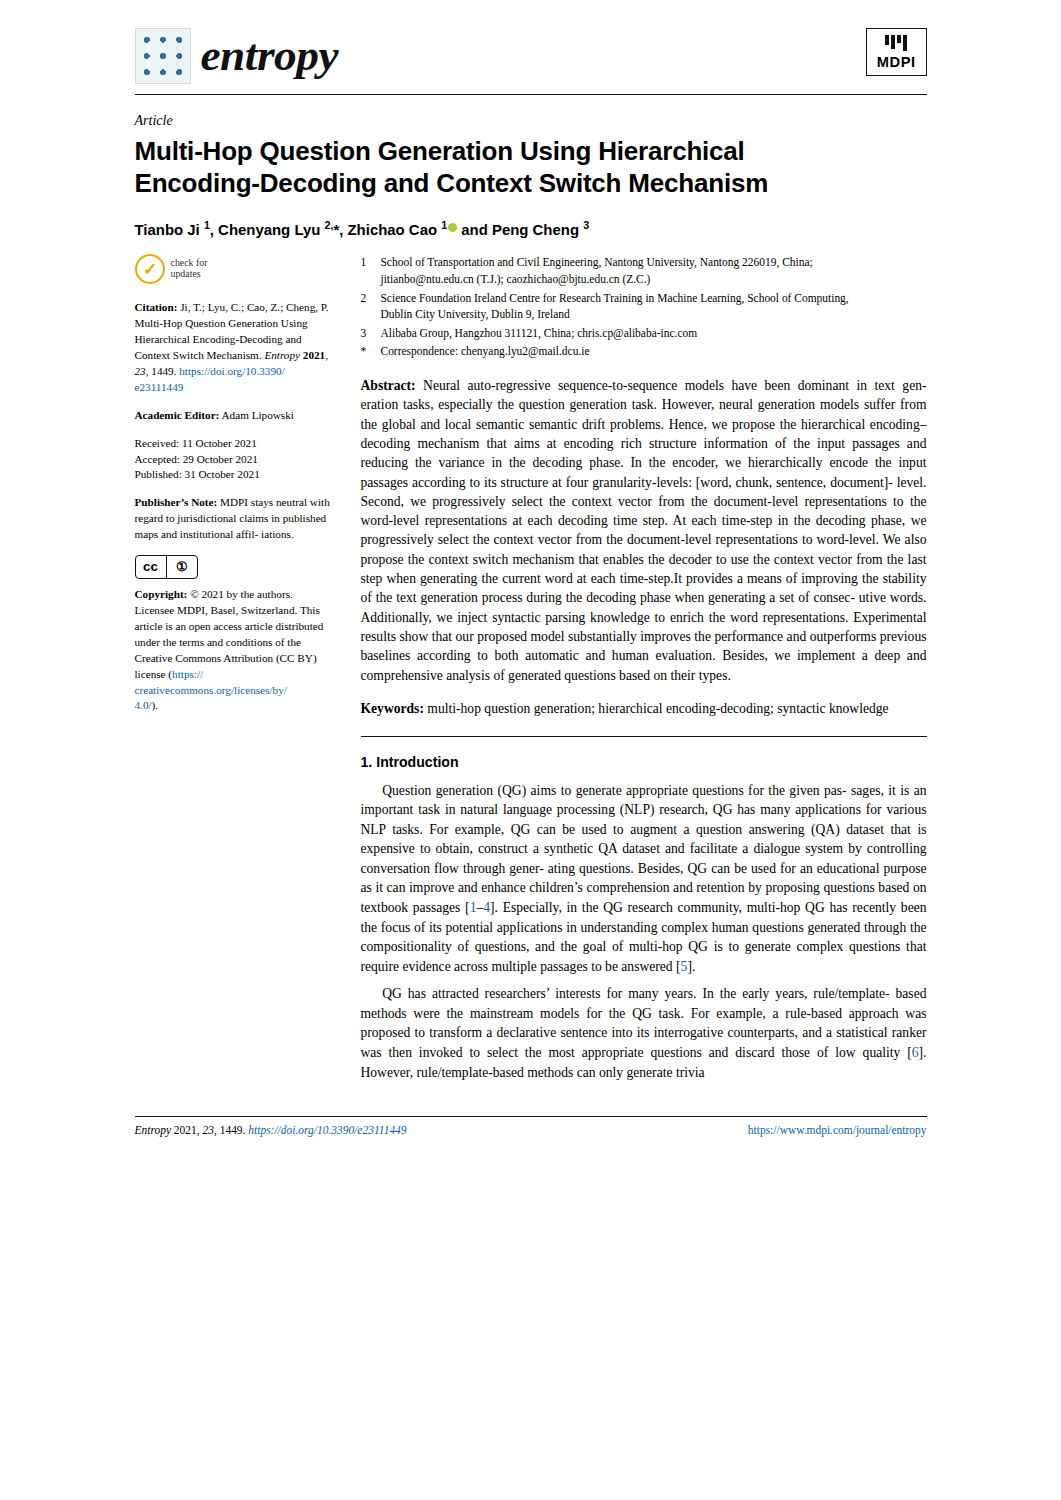entropy
MDPI
Article
Multi-Hop Question Generation Using Hierarchical
Encoding-Decoding and Context Switch Mechanism
Tianbo Ji 1, Chenyang Lyu 2,*, Zhichao Cao 1 and Peng Cheng 3
✓
check for
updates
Citation: Ji, T.; Lyu, C.; Cao, Z.; Cheng, P. Multi-Hop Question Generation Using Hierarchical Encoding-Decoding and Context Switch Mechanism. Entropy 2021, 23, 1449. https://doi.org/10.3390/
e23111449
Academic Editor: Adam Lipowski
Received: 11 October 2021
Accepted: 29 October 2021
Published: 31 October 2021
Publisher’s Note: MDPI stays neutral with regard to jurisdictional claims in published maps and institutional affil- iations.
cc ①
Copyright: © 2021 by the authors. Licensee MDPI, Basel, Switzerland. This article is an open access article distributed under the terms and conditions of the Creative Commons Attribution (CC BY) license (https://
creativecommons.org/licenses/by/
4.0/).
1 School of Transportation and Civil Engineering, Nantong University, Nantong 226019, China;
jitianbo@ntu.edu.cn (T.J.); caozhichao@bjtu.edu.cn (Z.C.)
2 Science Foundation Ireland Centre for Research Training in Machine Learning, School of Computing,
Dublin City University, Dublin 9, Ireland
3 Alibaba Group, Hangzhou 311121, China; chris.cp@alibaba-inc.com
*Correspondence: chenyang.lyu2@mail.dcu.ie
Abstract: Neural auto-regressive sequence-to-sequence models have been dominant in text gen- eration tasks, especially the question generation task. However, neural generation models suffer from the global and local semantic semantic drift problems. Hence, we propose the hierarchical encoding–decoding mechanism that aims at encoding rich structure information of the input passages and reducing the variance in the decoding phase. In the encoder, we hierarchically encode the input passages according to its structure at four granularity-levels: [word, chunk, sentence, document]- level. Second, we progressively select the context vector from the document-level representations to the word-level representations at each decoding time step. At each time-step in the decoding phase, we progressively select the context vector from the document-level representations to word-level. We also propose the context switch mechanism that enables the decoder to use the context vector from the last step when generating the current word at each time-step.It provides a means of improving the stability of the text generation process during the decoding phase when generating a set of consec- utive words. Additionally, we inject syntactic parsing knowledge to enrich the word representations. Experimental results show that our proposed model substantially improves the performance and outperforms previous baselines according to both automatic and human evaluation. Besides, we implement a deep and comprehensive analysis of generated questions based on their types.
Keywords: multi-hop question generation; hierarchical encoding-decoding; syntactic knowledge
1. Introduction
Question generation (QG) aims to generate appropriate questions for the given pas- sages, it is an important task in natural language processing (NLP) research, QG has many applications for various NLP tasks. For example, QG can be used to augment a question answering (QA) dataset that is expensive to obtain, construct a synthetic QA dataset and facilitate a dialogue system by controlling conversation flow through gener- ating questions. Besides, QG can be used for an educational purpose as it can improve and enhance children’s comprehension and retention by proposing questions based on textbook passages [1–4]. Especially, in the QG research community, multi-hop QG has recently been the focus of its potential applications in understanding complex human questions generated through the compositionality of questions, and the goal of multi-hop QG is to generate complex questions that require evidence across multiple passages to be answered [5].
QG has attracted researchers’ interests for many years. In the early years, rule/template- based methods were the mainstream models for the QG task. For example, a rule-based approach was proposed to transform a declarative sentence into its interrogative counterparts, and a statistical ranker was then invoked to select the most appropriate questions and discard those of low quality [6]. However, rule/template-based methods can only generate trivia
Entropy 2021, 23, 1449. https://doi.org/10.3390/e23111449
https://www.mdpi.com/journal/entropy